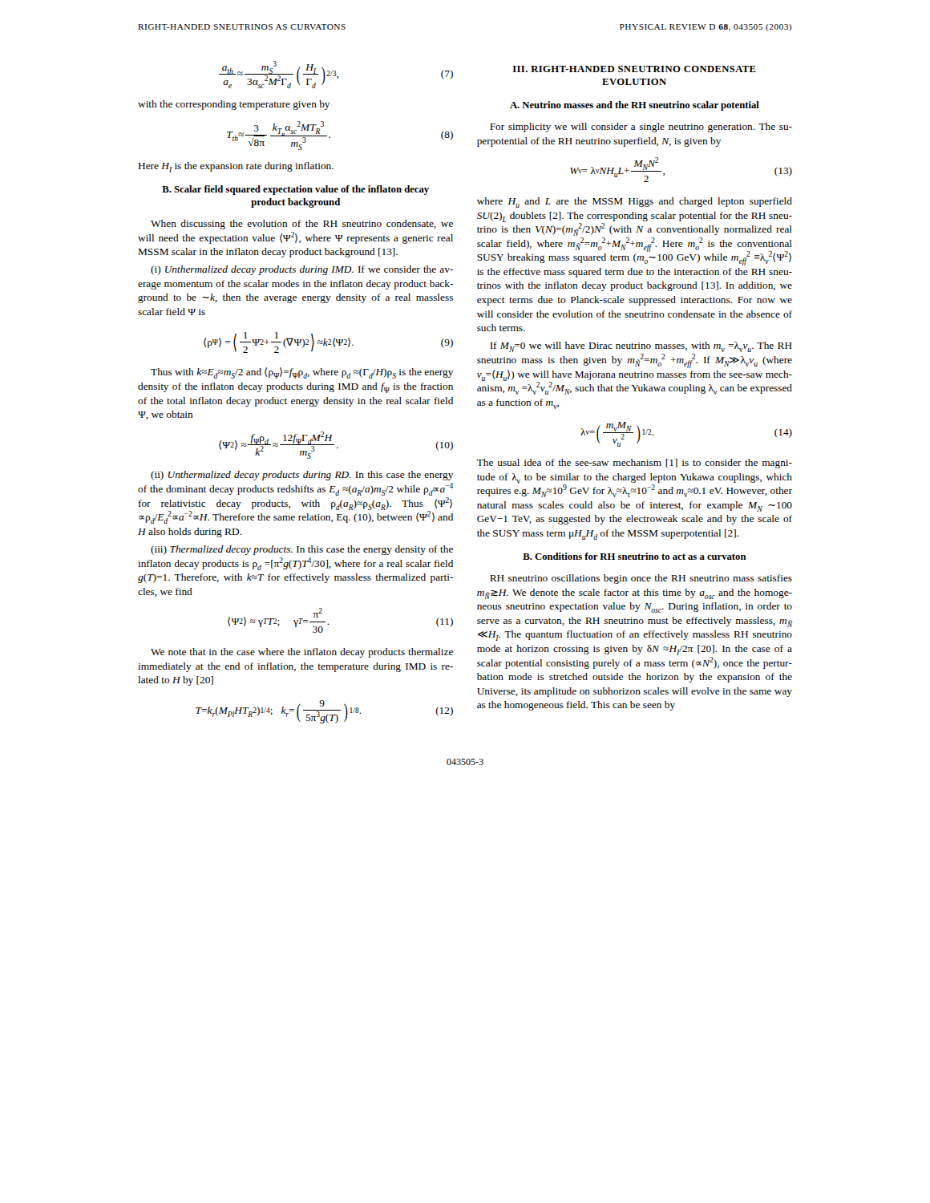Right-handed sneutrinos as curvatons
Physical Review D 68, 043505 (2003)
ath ae ≈ mS33αsc2M2Γd ( HI Γd )2/3,
(7)
with the corresponding temperature given by
Tth ≈ 3√8π kTRαsc2MTR3 mS3.
(8)
Here HI is the expansion rate during inflation.
B. Scalar field squared expectation value of the inflaton decay
product background
When discussing the evolution of the RH sneutrino condensate, we will need the expectation value ⟨Ψ2⟩, where Ψ represents a generic real MSSM scalar in the inflaton decay product background [13].
(i) Unthermalized decay products during IMD. If we consider the average momentum of the scalar modes in the inflaton decay product background to be ∼k, then the average energy density of a real massless scalar field Ψ is
⟨ρΨ⟩ = ⟨ 12 Ψ̇2 + 12 (∇Ψ)2 ⟩ ≈ k2⟨Ψ2⟩.
(9)
Thus with k≈Ed≈mS/2 and ⟨ρΨ⟩=fΨρd, where ρd ≈(Γd/H)ρS is the energy density of the inflaton decay products during IMD and fΨ is the fraction of the total inflaton decay product energy density in the real scalar field Ψ, we obtain
⟨Ψ2⟩ ≈ fΨρd k2 ≈ 12fΨΓdM2H mS3.
(10)
(ii) Unthermalized decay products during RD. In this case the energy of the dominant decay products redshifts as Ed ≈(aR/a)mS/2 while ρd∝a−4 for relativistic decay products, with ρd(aR)≈ρS(aR). Thus ⟨Ψ2⟩∝ρd/Ed2∝a−2∝H. Therefore the same relation, Eq. (10), between ⟨Ψ2⟩ and H also holds during RD.
(iii) Thermalized decay products. In this case the energy density of the inflaton decay products is ρd =[π2g(T)T4/30], where for a real scalar field g(T)=1. Therefore, with k≈T for effectively massless thermalized particles, we find
⟨Ψ2⟩ ≈ γTT2; γT = π230.
(11)
We note that in the case where the inflaton decay products thermalize immediately at the end of inflation, the temperature during IMD is related to H by [20]
T = kr(MPlHTR2)1/4; kr = ( 95π3g(T) )1/8.
(12)
III. Right-handed sneutrino condensate
evolution
A. Neutrino masses and the RH sneutrino scalar potential
For simplicity we will consider a single neutrino generation. The superpotential of the RH neutrino superfield, N, is given by
Wν = λνNHuL + MNN22,
(13)
where Hu and L are the MSSM Higgs and charged lepton superfield SU(2)L doublets [2]. The corresponding scalar potential for the RH sneutrino is then V(N)=(mÑ2/2)N2 (with N a conventionally normalized real scalar field), where mÑ2=mo2+MN2+meff2. Here mo2 is the conventional SUSY breaking mass squared term (mo∼100 GeV) while meff2 ≡λν2⟨Ψ2⟩ is the effective mass squared term due to the interaction of the RH sneutrinos with the inflaton decay product background [13]. In addition, we expect terms due to Planck-scale suppressed interactions. For now we will consider the evolution of the sneutrino condensate in the absence of such terms.
If MN=0 we will have Dirac neutrino masses, with mν =λνvu. The RH sneutrino mass is then given by mÑ2=mo2 +meff2. If MN≫λνvu (where vu=⟨Hu⟩) we will have Majorana neutrino masses from the see-saw mechanism, mν =λν2vu2/MN, such that the Yukawa coupling λν can be expressed as a function of mν,
λν = ( mνMN vu2 )1/2.
(14)
The usual idea of the see-saw mechanism [1] is to consider the magnitude of λν to be similar to the charged lepton Yukawa couplings, which requires e.g. MN≈109 GeV for λν≈λτ≈10−2 and mν≈0.1 eV. However, other natural mass scales could also be of interest, for example MN ∼100 GeV−1 TeV, as suggested by the electroweak scale and by the scale of the SUSY mass term μHuHd of the MSSM superpotential [2].
B. Conditions for RH sneutrino to act as a curvaton
RH sneutrino oscillations begin once the RH sneutrino mass satisfies mÑ≳H. We denote the scale factor at this time by aosc and the homogeneous sneutrino expectation value by Nosc. During inflation, in order to serve as a curvaton, the RH sneutrino must be effectively massless, mÑ ≪HI. The quantum fluctuation of an effectively massless RH sneutrino mode at horizon crossing is given by δN ≈HI/2π [20]. In the case of a scalar potential consisting purely of a mass term (∝N2), once the perturbation mode is stretched outside the horizon by the expansion of the Universe, its amplitude on subhorizon scales will evolve in the same way as the homogeneous field. This can be seen by
043505-3